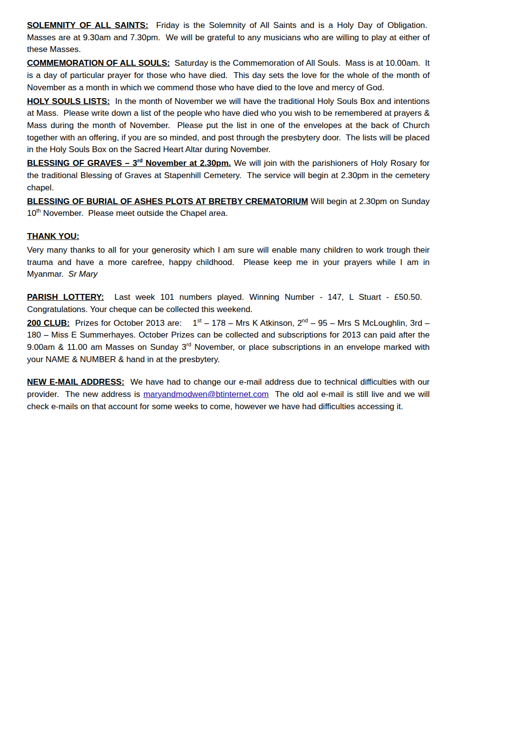SOLEMNITY OF ALL SAINTS: Friday is the Solemnity of All Saints and is a Holy Day of Obligation. Masses are at 9.30am and 7.30pm. We will be grateful to any musicians who are willing to play at either of these Masses.
COMMEMORATION OF ALL SOULS: Saturday is the Commemoration of All Souls. Mass is at 10.00am. It is a day of particular prayer for those who have died. This day sets the love for the whole of the month of November as a month in which we commend those who have died to the love and mercy of God.
HOLY SOULS LISTS: In the month of November we will have the traditional Holy Souls Box and intentions at Mass. Please write down a list of the people who have died who you wish to be remembered at prayers & Mass during the month of November. Please put the list in one of the envelopes at the back of Church together with an offering, if you are so minded, and post through the presbytery door. The lists will be placed in the Holy Souls Box on the Sacred Heart Altar during November.
BLESSING OF GRAVES – 3rd November at 2.30pm. We will join with the parishioners of Holy Rosary for the traditional Blessing of Graves at Stapenhill Cemetery. The service will begin at 2.30pm in the cemetery chapel.
BLESSING OF BURIAL OF ASHES PLOTS AT BRETBY CREMATORIUM Will begin at 2.30pm on Sunday 10th November. Please meet outside the Chapel area.
THANK YOU:
Very many thanks to all for your generosity which I am sure will enable many children to work trough their trauma and have a more carefree, happy childhood. Please keep me in your prayers while I am in Myanmar. Sr Mary
PARISH LOTTERY: Last week 101 numbers played. Winning Number - 147, L Stuart - £50.50. Congratulations. Your cheque can be collected this weekend.
200 CLUB: Prizes for October 2013 are: 1st – 178 – Mrs K Atkinson, 2nd – 95 – Mrs S McLoughlin, 3rd – 180 – Miss E Summerhayes. October Prizes can be collected and subscriptions for 2013 can paid after the 9.00am & 11.00 am Masses on Sunday 3rd November, or place subscriptions in an envelope marked with your NAME & NUMBER & hand in at the presbytery.
NEW E-MAIL ADDRESS: We have had to change our e-mail address due to technical difficulties with our provider. The new address is maryandmodwen@btinternet.com The old aol e-mail is still live and we will check e-mails on that account for some weeks to come, however we have had difficulties accessing it.